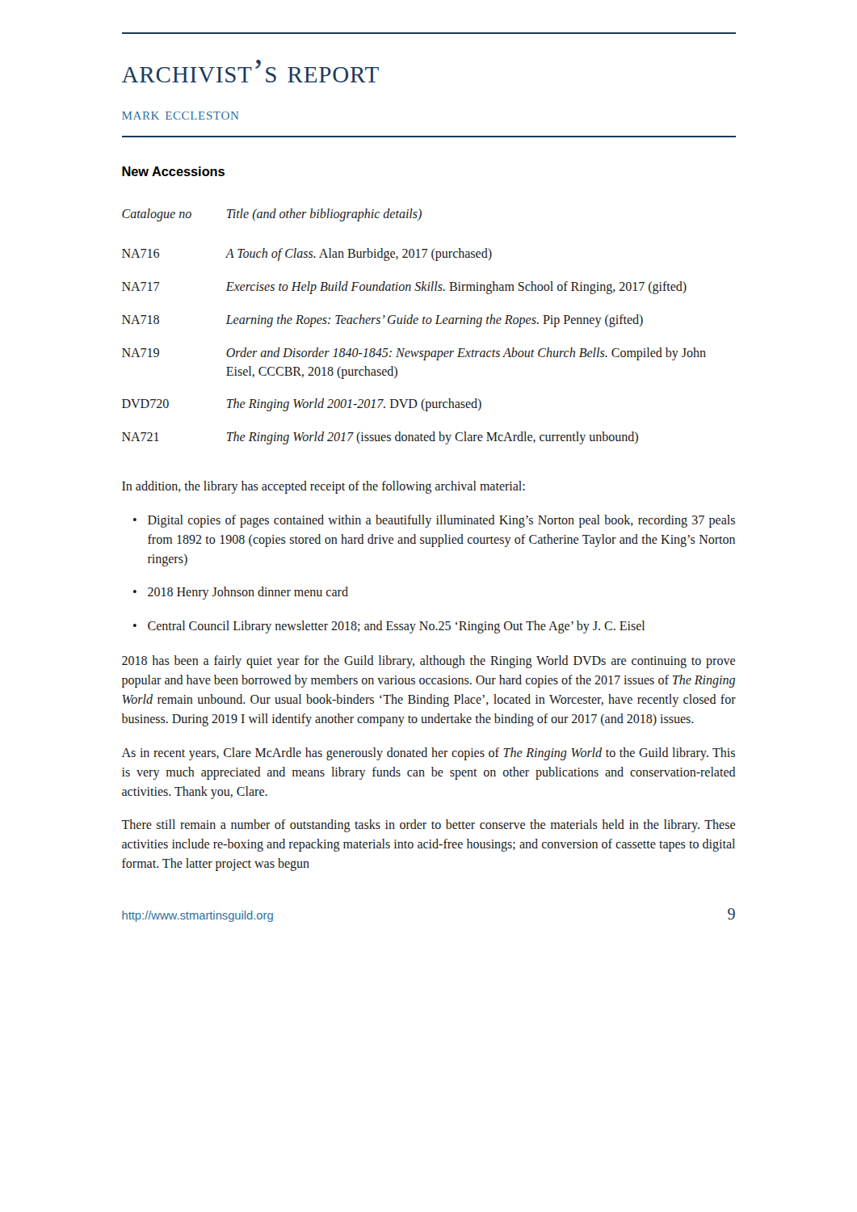Archivist’s Report
Mark Eccleston
New Accessions
| Catalogue no | Title (and other bibliographic details) |
| NA716 | A Touch of Class. Alan Burbidge, 2017 (purchased) |
| NA717 | Exercises to Help Build Foundation Skills. Birmingham School of Ringing, 2017 (gifted) |
| NA718 | Learning the Ropes: Teachers’ Guide to Learning the Ropes. Pip Penney (gifted) |
| NA719 | Order and Disorder 1840-1845: Newspaper Extracts About Church Bells. Compiled by John Eisel, CCCBR, 2018 (purchased) |
| DVD720 | The Ringing World 2001-2017. DVD (purchased) |
| NA721 | The Ringing World 2017 (issues donated by Clare McArdle, currently unbound) |
In addition, the library has accepted receipt of the following archival material:
Digital copies of pages contained within a beautifully illuminated King’s Norton peal book, recording 37 peals from 1892 to 1908 (copies stored on hard drive and supplied courtesy of Catherine Taylor and the King’s Norton ringers)
2018 Henry Johnson dinner menu card
Central Council Library newsletter 2018; and Essay No.25 ‘Ringing Out The Age’ by J. C. Eisel
2018 has been a fairly quiet year for the Guild library, although the Ringing World DVDs are continuing to prove popular and have been borrowed by members on various occasions. Our hard copies of the 2017 issues of The Ringing World remain unbound. Our usual book-binders ‘The Binding Place’, located in Worcester, have recently closed for business. During 2019 I will identify another company to undertake the binding of our 2017 (and 2018) issues.
As in recent years, Clare McArdle has generously donated her copies of The Ringing World to the Guild library. This is very much appreciated and means library funds can be spent on other publications and conservation-related activities. Thank you, Clare.
There still remain a number of outstanding tasks in order to better conserve the materials held in the library. These activities include re-boxing and repacking materials into acid-free housings; and conversion of cassette tapes to digital format. The latter project was begun
http://www.stmartinsguild.org 9